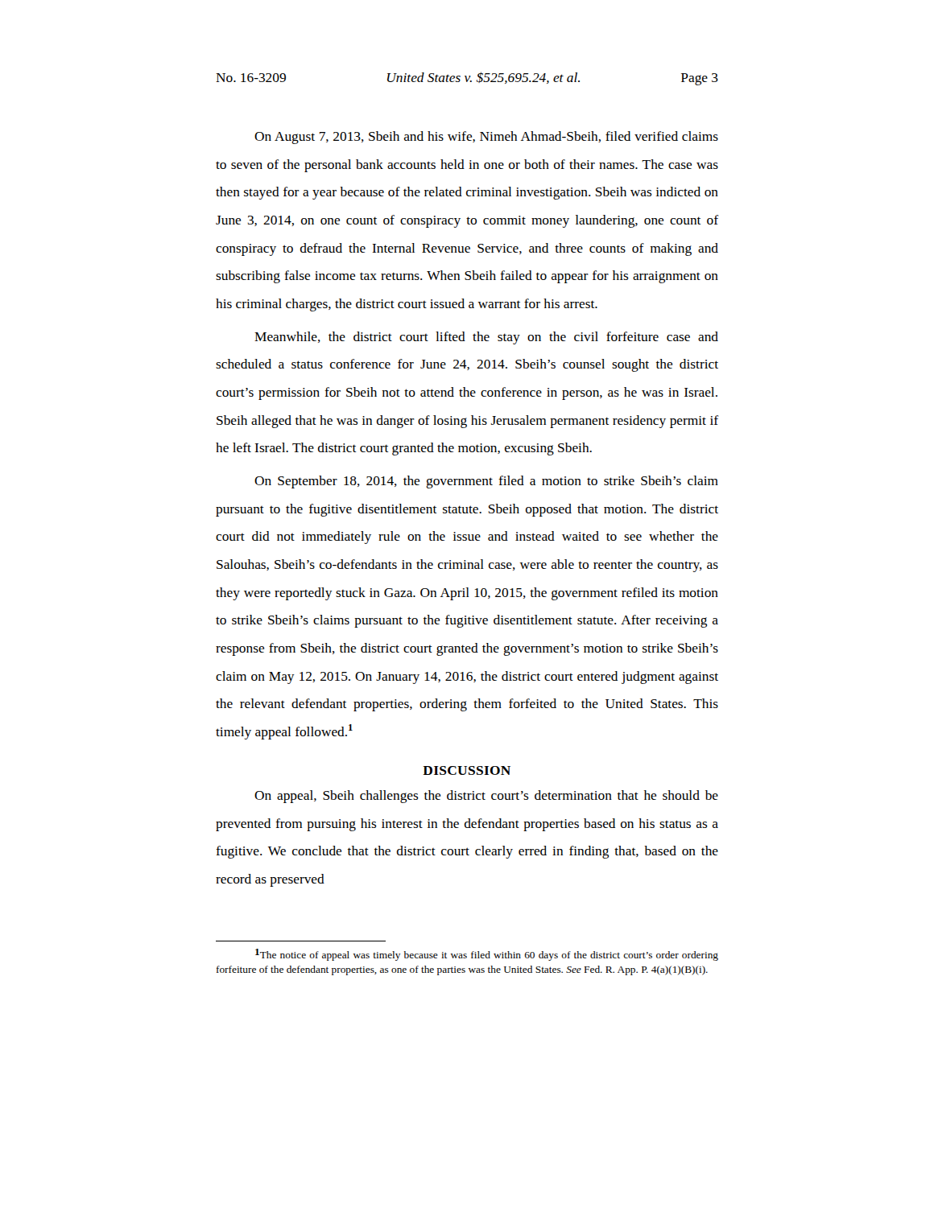No. 16-3209 United States v. $525,695.24, et al. Page 3
On August 7, 2013, Sbeih and his wife, Nimeh Ahmad-Sbeih, filed verified claims to seven of the personal bank accounts held in one or both of their names. The case was then stayed for a year because of the related criminal investigation. Sbeih was indicted on June 3, 2014, on one count of conspiracy to commit money laundering, one count of conspiracy to defraud the Internal Revenue Service, and three counts of making and subscribing false income tax returns. When Sbeih failed to appear for his arraignment on his criminal charges, the district court issued a warrant for his arrest.
Meanwhile, the district court lifted the stay on the civil forfeiture case and scheduled a status conference for June 24, 2014. Sbeih’s counsel sought the district court’s permission for Sbeih not to attend the conference in person, as he was in Israel. Sbeih alleged that he was in danger of losing his Jerusalem permanent residency permit if he left Israel. The district court granted the motion, excusing Sbeih.
On September 18, 2014, the government filed a motion to strike Sbeih’s claim pursuant to the fugitive disentitlement statute. Sbeih opposed that motion. The district court did not immediately rule on the issue and instead waited to see whether the Salouhas, Sbeih’s co-defendants in the criminal case, were able to reenter the country, as they were reportedly stuck in Gaza. On April 10, 2015, the government refiled its motion to strike Sbeih’s claims pursuant to the fugitive disentitlement statute. After receiving a response from Sbeih, the district court granted the government’s motion to strike Sbeih’s claim on May 12, 2015. On January 14, 2016, the district court entered judgment against the relevant defendant properties, ordering them forfeited to the United States. This timely appeal followed.1
DISCUSSION
On appeal, Sbeih challenges the district court’s determination that he should be prevented from pursuing his interest in the defendant properties based on his status as a fugitive. We conclude that the district court clearly erred in finding that, based on the record as preserved
1The notice of appeal was timely because it was filed within 60 days of the district court’s order ordering forfeiture of the defendant properties, as one of the parties was the United States. See Fed. R. App. P. 4(a)(1)(B)(i).